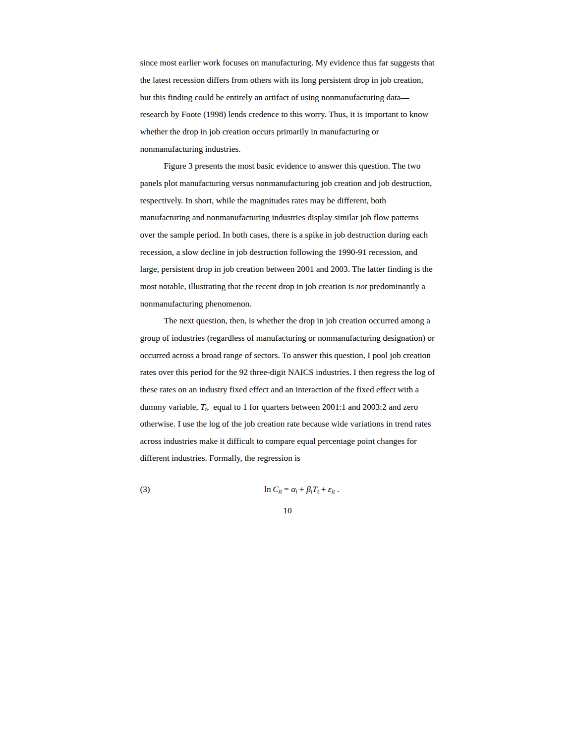since most earlier work focuses on manufacturing. My evidence thus far suggests that the latest recession differs from others with its long persistent drop in job creation, but this finding could be entirely an artifact of using nonmanufacturing data—research by Foote (1998) lends credence to this worry. Thus, it is important to know whether the drop in job creation occurs primarily in manufacturing or nonmanufacturing industries.
Figure 3 presents the most basic evidence to answer this question. The two panels plot manufacturing versus nonmanufacturing job creation and job destruction, respectively. In short, while the magnitudes rates may be different, both manufacturing and nonmanufacturing industries display similar job flow patterns over the sample period. In both cases, there is a spike in job destruction during each recession, a slow decline in job destruction following the 1990-91 recession, and large, persistent drop in job creation between 2001 and 2003. The latter finding is the most notable, illustrating that the recent drop in job creation is not predominantly a nonmanufacturing phenomenon.
The next question, then, is whether the drop in job creation occurred among a group of industries (regardless of manufacturing or nonmanufacturing designation) or occurred across a broad range of sectors. To answer this question, I pool job creation rates over this period for the 92 three-digit NAICS industries. I then regress the log of these rates on an industry fixed effect and an interaction of the fixed effect with a dummy variable, Tt, equal to 1 for quarters between 2001:1 and 2003:2 and zero otherwise. I use the log of the job creation rate because wide variations in trend rates across industries make it difficult to compare equal percentage point changes for different industries. Formally, the regression is
(3)
ln Cit = αi + βiTt + εit .
10